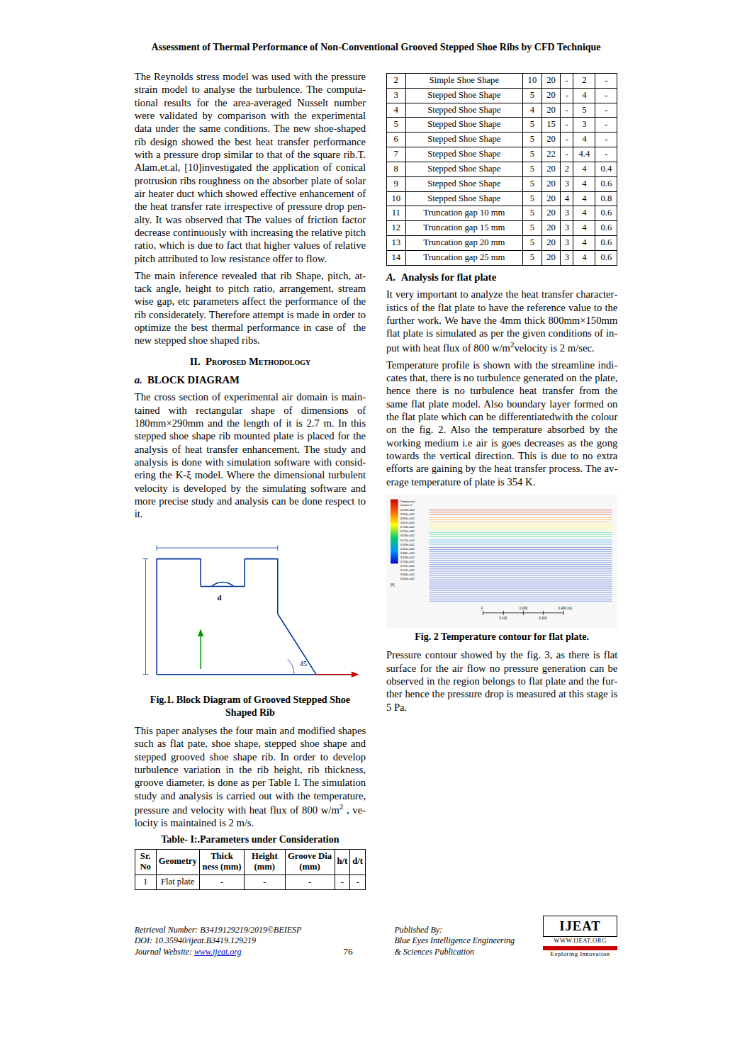Assessment of Thermal Performance of Non-Conventional Grooved Stepped Shoe Ribs by CFD Technique
The Reynolds stress model was used with the pressure strain model to analyse the turbulence. The computational results for the area-averaged Nusselt number were validated by comparison with the experimental data under the same conditions. The new shoe-shaped rib design showed the best heat transfer performance with a pressure drop similar to that of the square rib.T. Alam,et.al, [10]investigated the application of conical protrusion ribs roughness on the absorber plate of solar air heater duct which showed effective enhancement of the heat transfer rate irrespective of pressure drop penalty. It was observed that The values of friction factor decrease continuously with increasing the relative pitch ratio, which is due to fact that higher values of relative pitch attributed to low resistance offer to flow.
The main inference revealed that rib Shape, pitch, attack angle, height to pitch ratio, arrangement, stream wise gap, etc parameters affect the performance of the rib considerately. Therefore attempt is made in order to optimize the best thermal performance in case of the new stepped shoe shaped ribs.
II. Proposed Methodology
a. BLOCK DIAGRAM
The cross section of experimental air domain is maintained with rectangular shape of dimensions of 180mm×290mm and the length of it is 2.7 m. In this stepped shoe shape rib mounted plate is placed for the analysis of heat transfer enhancement. The study and analysis is done with simulation software with considering the K-ξ model. Where the dimensional turbulent velocity is developed by the simulating software and more precise study and analysis can be done respect to it.
Fig.1. Block Diagram of Grooved Stepped Shoe Shaped Rib
This paper analyses the four main and modified shapes such as flat pate, shoe shape, stepped shoe shape and stepped grooved shoe shape rib. In order to develop turbulence variation in the rib height, rib thickness, groove diameter, is done as per Table I. The simulation study and analysis is carried out with the temperature, pressure and velocity with heat flux of 800 w/m2 , velocity is maintained is 2 m/s.
Table- I:.Parameters under Consideration
| Sr. No | Geometry | Thick ness (mm) | Height (mm) | Groove Dia (mm) | h/t | d/t |
| --- | --- | --- | --- | --- | --- | --- |
| 1 | Flat plate | - | - | - | - | - |
| 2 | Simple Shoe Shape | 10 | 20 | - | 2 | - |
| 3 | Stepped Shoe Shape | 5 | 20 | - | 4 | - |
| 4 | Stepped Shoe Shape | 4 | 20 | - | 5 | - |
| 5 | Stepped Shoe Shape | 5 | 15 | - | 3 | - |
| 6 | Stepped Shoe Shape | 5 | 20 | - | 4 | - |
| 7 | Stepped Shoe Shape | 5 | 22 | - | 4.4 | - |
| 8 | Stepped Shoe Shape | 5 | 20 | 2 | 4 | 0.4 |
| 9 | Stepped Shoe Shape | 5 | 20 | 3 | 4 | 0.6 |
| 10 | Stepped Shoe Shape | 5 | 20 | 4 | 4 | 0.8 |
| 11 | Truncation gap 10 mm | 5 | 20 | 3 | 4 | 0.6 |
| 12 | Truncation gap 15 mm | 5 | 20 | 3 | 4 | 0.6 |
| 13 | Truncation gap 20 mm | 5 | 20 | 3 | 4 | 0.6 |
| 14 | Truncation gap 25 mm | 5 | 20 | 3 | 4 | 0.6 |
A. Analysis for flat plate
It very important to analyze the heat transfer characteristics of the flat plate to have the reference value to the further work. We have the 4mm thick 800mm×150mm flat plate is simulated as per the given conditions of input with heat flux of 800 w/m2velocity is 2 m/sec.
Temperature profile is shown with the streamline indicates that, there is no turbulence generated on the plate, hence there is no turbulence heat transfer from the same flat plate model. Also boundary layer formed on the flat plate which can be differentiatedwith the colour on the fig. 2. Also the temperature absorbed by the working medium i.e air is goes decreases as the gong towards the vertical direction. This is due to no extra efforts are gaining by the heat transfer process. The average temperature of plate is 354 K.
Fig. 2 Temperature contour for flat plate.
Pressure contour showed by the fig. 3, as there is flat surface for the air flow no pressure generation can be observed in the region belongs to flat plate and the further hence the pressure drop is measured at this stage is 5 Pa.
Retrieval Number: B3419129219/2019©BEIESP
DOI: 10.35940/ijeat.B3419.129219
Journal Website: www.ijeat.org
76
Published By:
Blue Eyes Intelligence Engineering
& Sciences Publication
IJEAT
WWW.IJEAT.ORG
Exploring Innovation